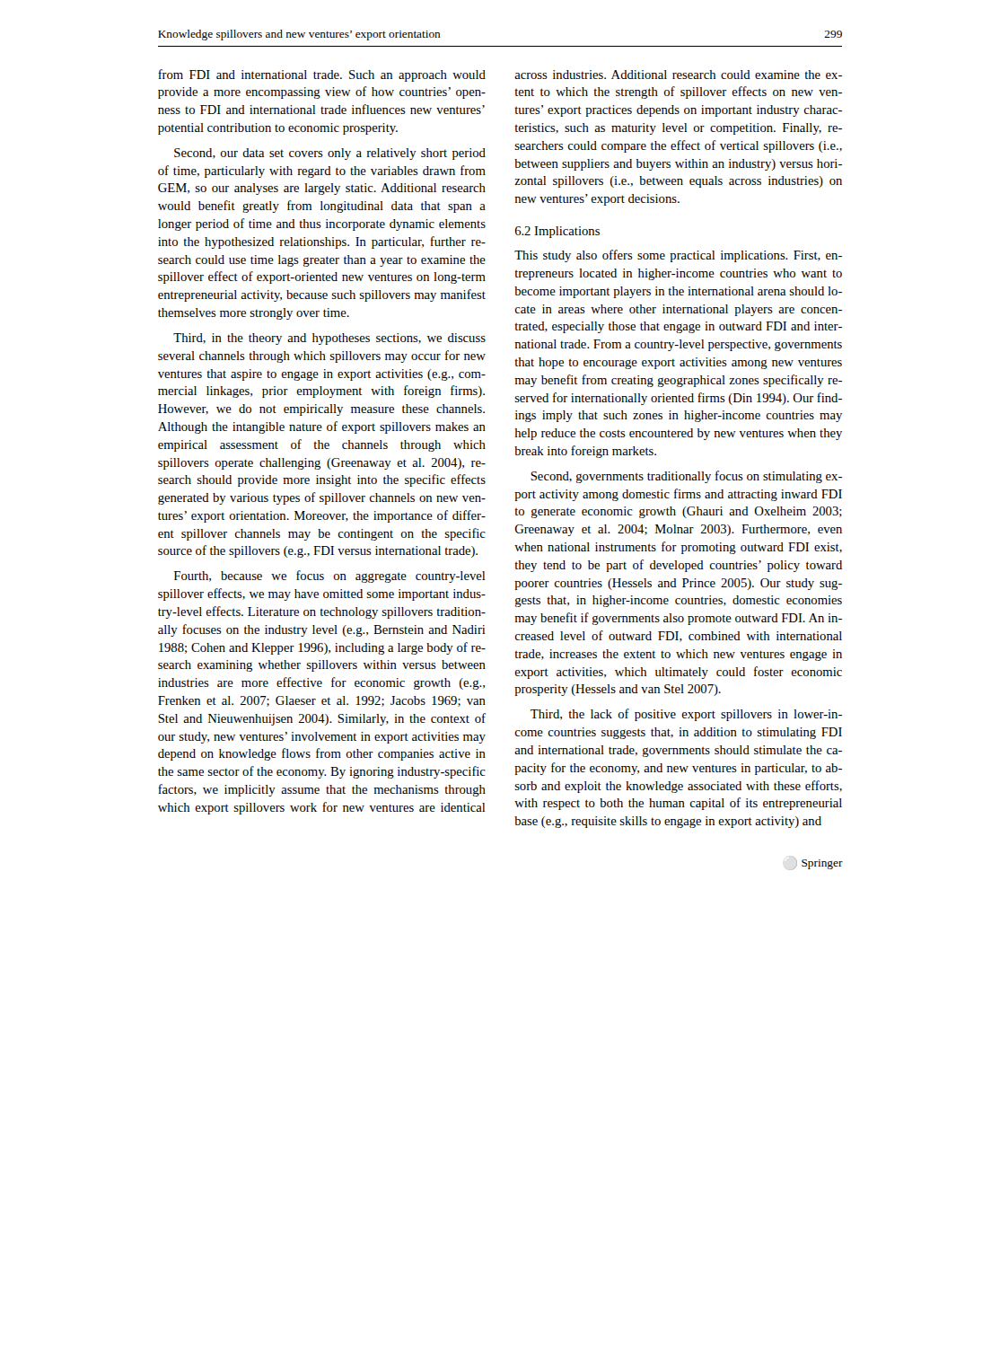Knowledge spillovers and new ventures’ export orientation 299
from FDI and international trade. Such an approach would provide a more encompassing view of how countries’ openness to FDI and international trade influences new ventures’ potential contribution to economic prosperity.
Second, our data set covers only a relatively short period of time, particularly with regard to the variables drawn from GEM, so our analyses are largely static. Additional research would benefit greatly from longitudinal data that span a longer period of time and thus incorporate dynamic elements into the hypothesized relationships. In particular, further research could use time lags greater than a year to examine the spillover effect of export-oriented new ventures on long-term entrepreneurial activity, because such spillovers may manifest themselves more strongly over time.
Third, in the theory and hypotheses sections, we discuss several channels through which spillovers may occur for new ventures that aspire to engage in export activities (e.g., commercial linkages, prior employment with foreign firms). However, we do not empirically measure these channels. Although the intangible nature of export spillovers makes an empirical assessment of the channels through which spillovers operate challenging (Greenaway et al. 2004), research should provide more insight into the specific effects generated by various types of spillover channels on new ventures’ export orientation. Moreover, the importance of different spillover channels may be contingent on the specific source of the spillovers (e.g., FDI versus international trade).
Fourth, because we focus on aggregate country-level spillover effects, we may have omitted some important industry-level effects. Literature on technology spillovers traditionally focuses on the industry level (e.g., Bernstein and Nadiri 1988; Cohen and Klepper 1996), including a large body of research examining whether spillovers within versus between industries are more effective for economic growth (e.g., Frenken et al. 2007; Glaeser et al. 1992; Jacobs 1969; van Stel and Nieuwenhuijsen 2004). Similarly, in the context of our study, new ventures’ involvement in export activities may depend on knowledge flows from other companies active in the same sector of the economy. By ignoring industry-specific factors, we implicitly assume that the mechanisms through which export spillovers work for new ventures are identical across industries. Additional research could examine the extent to which the strength of spillover effects on new ventures’ export practices depends on important industry characteristics, such as maturity level or competition. Finally, researchers could compare the effect of vertical spillovers (i.e., between suppliers and buyers within an industry) versus horizontal spillovers (i.e., between equals across industries) on new ventures’ export decisions.
6.2 Implications
This study also offers some practical implications. First, entrepreneurs located in higher-income countries who want to become important players in the international arena should locate in areas where other international players are concentrated, especially those that engage in outward FDI and international trade. From a country-level perspective, governments that hope to encourage export activities among new ventures may benefit from creating geographical zones specifically reserved for internationally oriented firms (Din 1994). Our findings imply that such zones in higher-income countries may help reduce the costs encountered by new ventures when they break into foreign markets.
Second, governments traditionally focus on stimulating export activity among domestic firms and attracting inward FDI to generate economic growth (Ghauri and Oxelheim 2003; Greenaway et al. 2004; Molnar 2003). Furthermore, even when national instruments for promoting outward FDI exist, they tend to be part of developed countries’ policy toward poorer countries (Hessels and Prince 2005). Our study suggests that, in higher-income countries, domestic economies may benefit if governments also promote outward FDI. An increased level of outward FDI, combined with international trade, increases the extent to which new ventures engage in export activities, which ultimately could foster economic prosperity (Hessels and van Stel 2007).
Third, the lack of positive export spillovers in lower-income countries suggests that, in addition to stimulating FDI and international trade, governments should stimulate the capacity for the economy, and new ventures in particular, to absorb and exploit the knowledge associated with these efforts, with respect to both the human capital of its entrepreneurial base (e.g., requisite skills to engage in export activity) and
⚪Springer